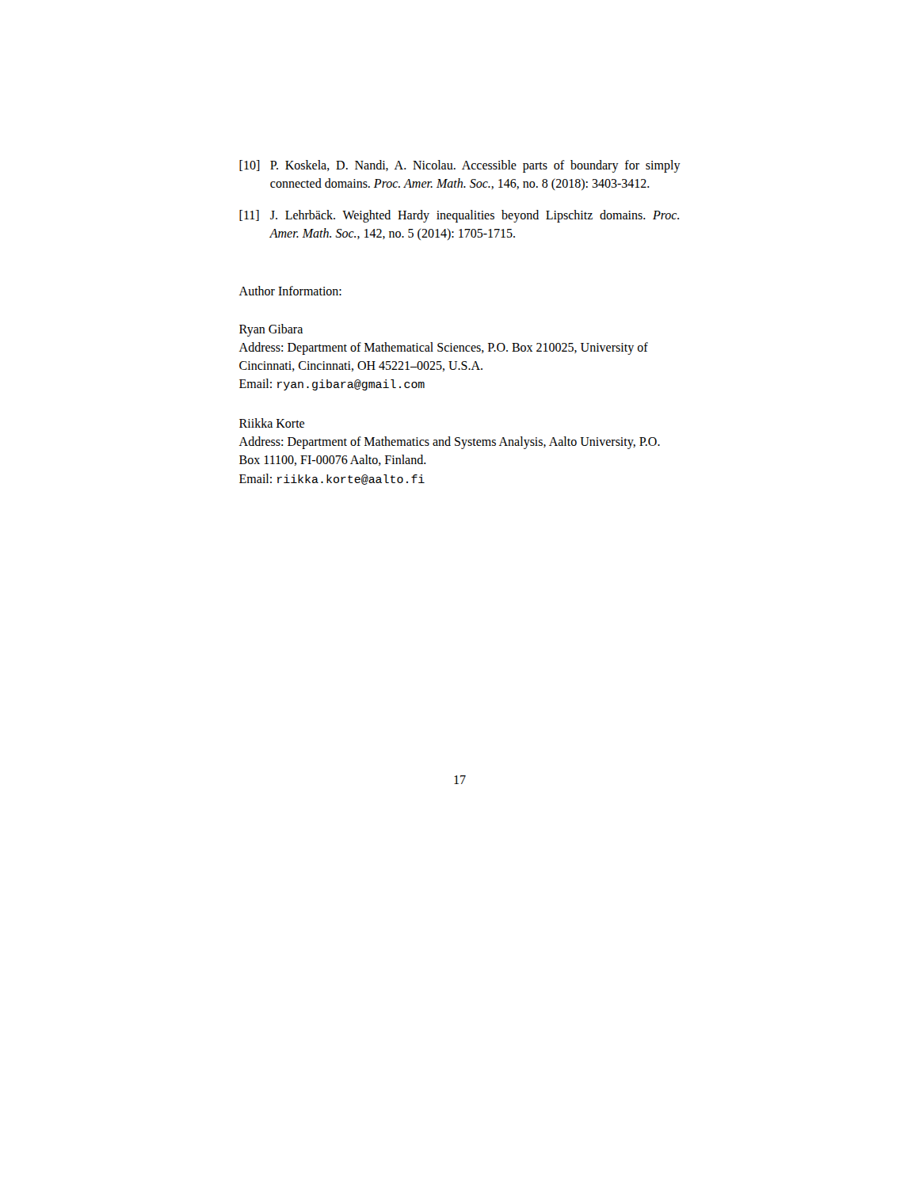[10] P. Koskela, D. Nandi, A. Nicolau. Accessible parts of boundary for simply connected domains. Proc. Amer. Math. Soc., 146, no. 8 (2018): 3403-3412.
[11] J. Lehrbäck. Weighted Hardy inequalities beyond Lipschitz domains. Proc. Amer. Math. Soc., 142, no. 5 (2014): 1705-1715.
Author Information:
Ryan Gibara
Address: Department of Mathematical Sciences, P.O. Box 210025, University of Cincinnati, Cincinnati, OH 45221–0025, U.S.A.
Email: ryan.gibara@gmail.com
Riikka Korte
Address: Department of Mathematics and Systems Analysis, Aalto University, P.O. Box 11100, FI-00076 Aalto, Finland.
Email: riikka.korte@aalto.fi
17